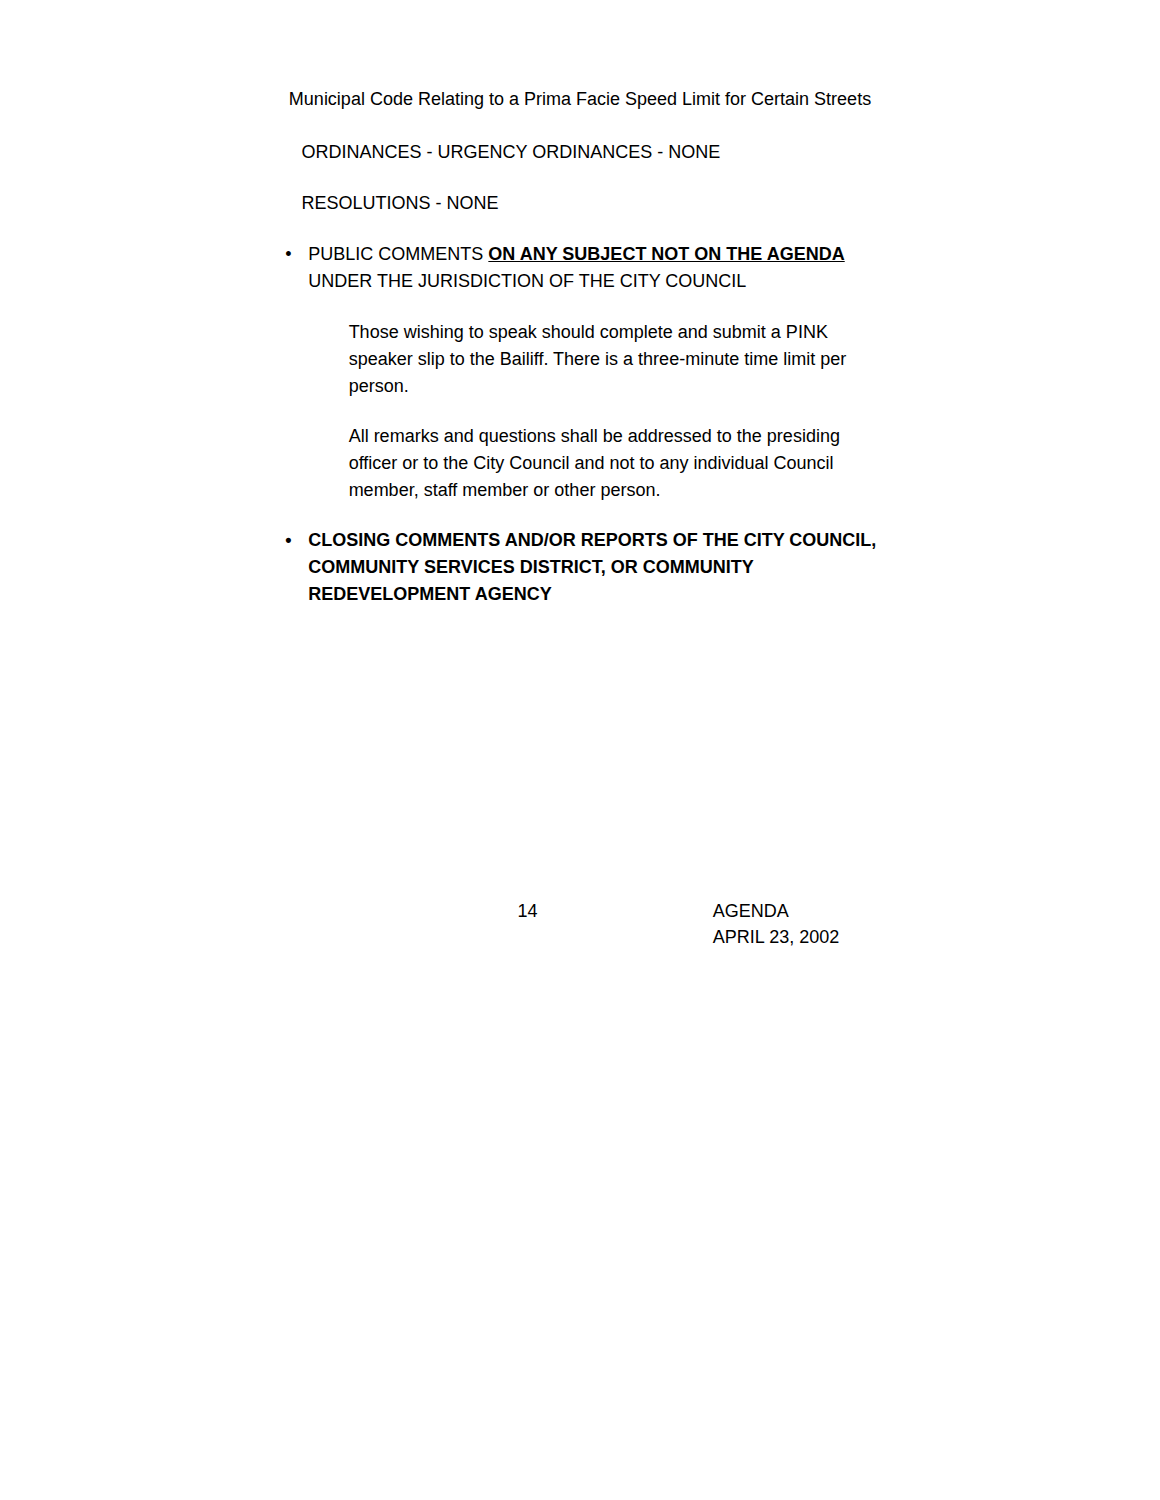Municipal Code Relating to a Prima Facie Speed Limit for Certain Streets
ORDINANCES - URGENCY ORDINANCES - NONE
RESOLUTIONS - NONE
PUBLIC COMMENTS ON ANY SUBJECT NOT ON THE AGENDA UNDER THE JURISDICTION OF THE CITY COUNCIL
Those wishing to speak should complete and submit a PINK speaker slip to the Bailiff. There is a three-minute time limit per person.
All remarks and questions shall be addressed to the presiding officer or to the City Council and not to any individual Council member, staff member or other person.
CLOSING COMMENTS AND/OR REPORTS OF THE CITY COUNCIL, COMMUNITY SERVICES DISTRICT, OR COMMUNITY REDEVELOPMENT AGENCY
14
AGENDA
APRIL 23, 2002